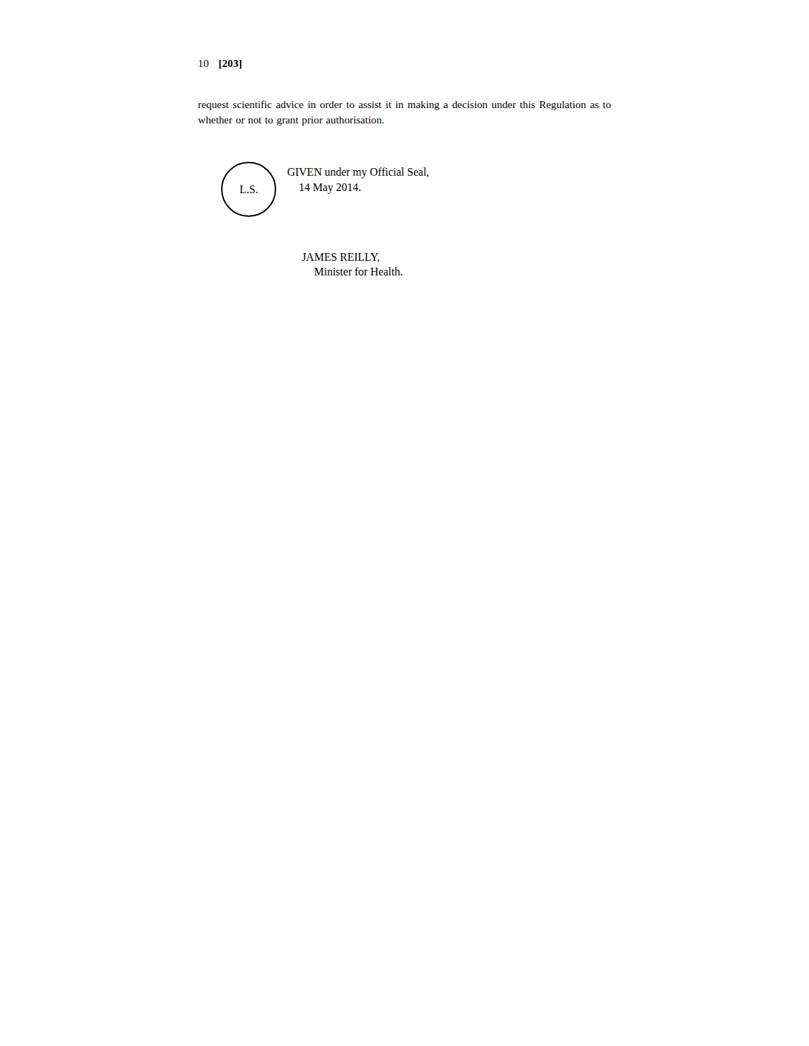10[203]
request scientific advice in order to assist it in making a decision under this Regulation as to whether or not to grant prior authorisation.
L.S.
GIVEN under my Official Seal, 14 May 2014.
JAMES REILLY, Minister for Health.